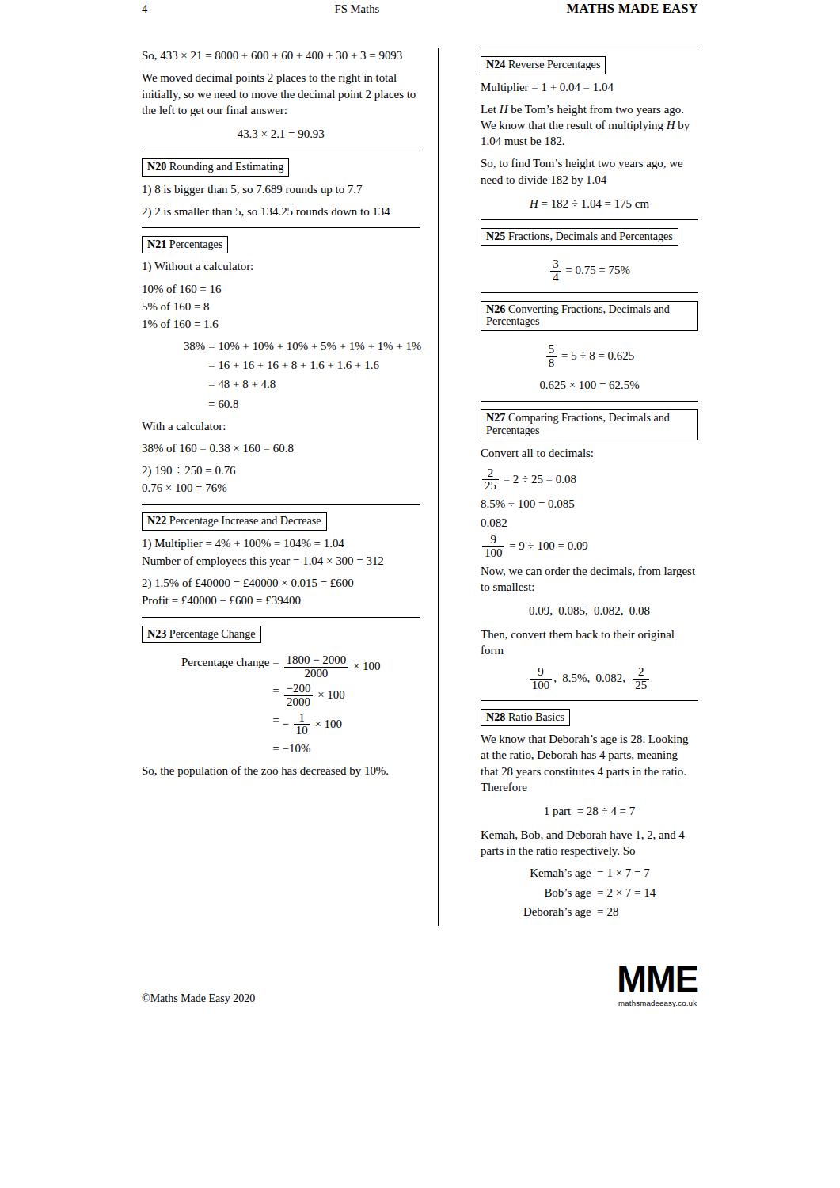4
FS Maths
MATHS MADE EASY
So, 433 × 21 = 8000 + 600 + 60 + 400 + 30 + 3 = 9093
We moved decimal points 2 places to the right in total initially, so we need to move the decimal point 2 places to the left to get our final answer:
43.3 × 2.1 = 90.93
N20 Rounding and Estimating
1) 8 is bigger than 5, so 7.689 rounds up to 7.7
2) 2 is smaller than 5, so 134.25 rounds down to 134
N21 Percentages
1) Without a calculator:
10% of 160 = 16
5% of 160 = 8
1% of 160 = 1.6
38% =
10% + 10% + 10% + 5% + 1% + 1% + 1%
=
16 + 16 + 16 + 8 + 1.6 + 1.6 + 1.6
=
48 + 8 + 4.8
=
60.8
With a calculator:
38% of 160 = 0.38 × 160 = 60.8
2) 190 ÷ 250 = 0.76
0.76 × 100 = 76%
N22 Percentage Increase and Decrease
1) Multiplier = 4% + 100% = 104% = 1.04
Number of employees this year = 1.04 × 300 = 312
2) 1.5% of £40000 = £40000 × 0.015 = £600
Profit = £40000 − £600 = £39400
N23 Percentage Change
Percentage change =
1800 − 20002000 × 100
=
−2002000 × 100
=
− 110 × 100
=
−10%
So, the population of the zoo has decreased by 10%.
N24 Reverse Percentages
Multiplier = 1 + 0.04 = 1.04
Let H be Tom’s height from two years ago. We know that the result of multiplying H by 1.04 must be 182.
So, to find Tom’s height two years ago, we need to divide 182 by 1.04
H = 182 ÷ 1.04 = 175 cm
N25 Fractions, Decimals and Percentages
34 = 0.75 = 75%
N26 Converting Fractions, Decimals and Percentages
58 = 5 ÷ 8 = 0.625
0.625 × 100 = 62.5%
N27 Comparing Fractions, Decimals and Percentages
Convert all to decimals:
225 = 2 ÷ 25 = 0.08
8.5% ÷ 100 = 0.085
0.082
9100 = 9 ÷ 100 = 0.09
Now, we can order the decimals, from largest to smallest:
0.09, 0.085, 0.082, 0.08
Then, convert them back to their original form
9100, 8.5%, 0.082, 225
N28 Ratio Basics
We know that Deborah’s age is 28. Looking at the ratio, Deborah has 4 parts, meaning that 28 years constitutes 4 parts in the ratio. Therefore
1 part = 28 ÷ 4 = 7
Kemah, Bob, and Deborah have 1, 2, and 4 parts in the ratio respectively. So
Kemah’s age =
1 × 7 = 7
Bob’s age =
2 × 7 = 14
Deborah’s age =
28
©Maths Made Easy 2020
MME
mathsmadeeasy.co.uk